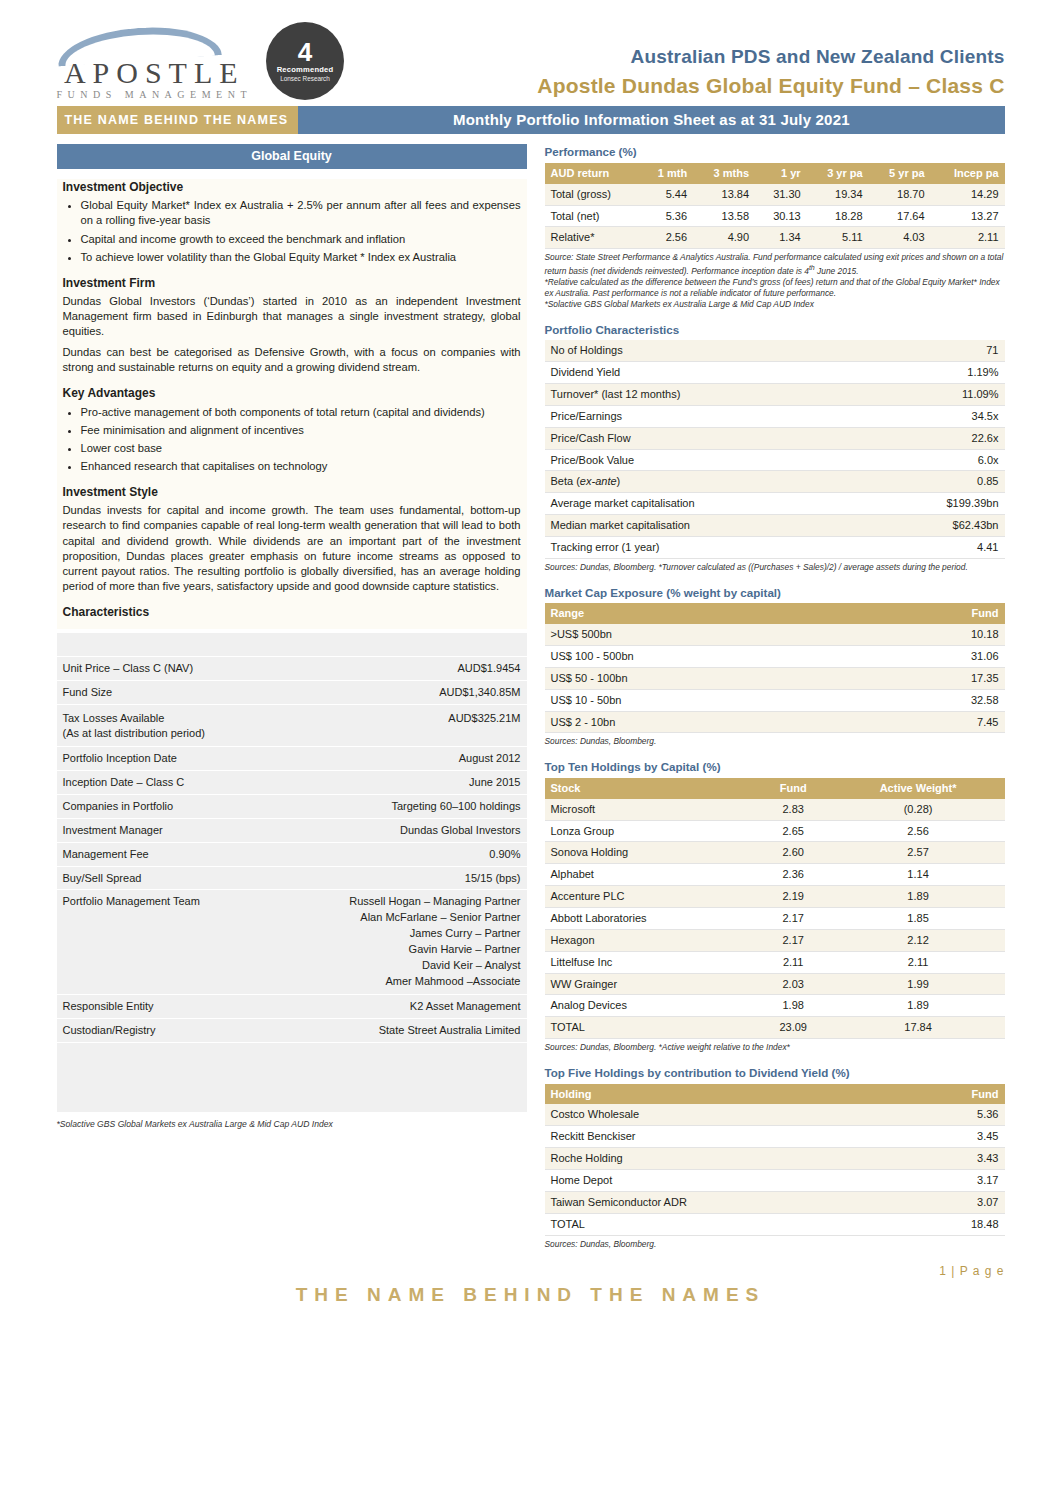APOSTLE
FUNDS MANAGEMENT
4
Recommended
Lonsec Research
Australian PDS and New Zealand Clients
Apostle Dundas Global Equity Fund – Class C
THE NAME BEHIND THE NAMES
Monthly Portfolio Information Sheet as at 31 July 2021
Global Equity
Investment Objective
Global Equity Market* Index ex Australia + 2.5% per annum after all fees and expenses on a rolling five-year basis
Capital and income growth to exceed the benchmark and inflation
To achieve lower volatility than the Global Equity Market * Index ex Australia
Investment Firm
Dundas Global Investors (‘Dundas’) started in 2010 as an independent Investment Management firm based in Edinburgh that manages a single investment strategy, global equities.
Dundas can best be categorised as Defensive Growth, with a focus on companies with strong and sustainable returns on equity and a growing dividend stream.
Key Advantages
Pro-active management of both components of total return (capital and dividends)
Fee minimisation and alignment of incentives
Lower cost base
Enhanced research that capitalises on technology
Investment Style
Dundas invests for capital and income growth. The team uses fundamental, bottom-up research to find companies capable of real long-term wealth generation that will lead to both capital and dividend growth. While dividends are an important part of the investment proposition, Dundas places greater emphasis on future income streams as opposed to current payout ratios. The resulting portfolio is globally diversified, has an average holding period of more than five years, satisfactory upside and good downside capture statistics.
Characteristics
| Unit Price – Class C (NAV) | AUD$1.9454 |
| Fund Size | AUD$1,340.85M |
| Tax Losses Available (As at last distribution period) | AUD$325.21M |
| Portfolio Inception Date | August 2012 |
| Inception Date – Class C | June 2015 |
| Companies in Portfolio | Targeting 60–100 holdings |
| Investment Manager | Dundas Global Investors |
| Management Fee | 0.90% |
| Buy/Sell Spread | 15/15 (bps) |
| Portfolio Management Team | Russell Hogan – Managing Partner Alan McFarlane – Senior Partner James Curry – Partner Gavin Harvie – Partner David Keir – Analyst Amer Mahmood –Associate |
| Responsible Entity | K2 Asset Management |
| Custodian/Registry | State Street Australia Limited |
*Solactive GBS Global Markets ex Australia Large & Mid Cap AUD Index
Performance (%)
| AUD return | 1 mth | 3 mths | 1 yr | 3 yr pa | 5 yr pa | Incep pa |
| --- | --- | --- | --- | --- | --- | --- |
| Total (gross) | 5.44 | 13.84 | 31.30 | 19.34 | 18.70 | 14.29 |
| Total (net) | 5.36 | 13.58 | 30.13 | 18.28 | 17.64 | 13.27 |
| Relative* | 2.56 | 4.90 | 1.34 | 5.11 | 4.03 | 2.11 |
Source: State Street Performance & Analytics Australia. Fund performance calculated using exit prices and shown on a total return basis (net dividends reinvested). Performance inception date is 4th June 2015.
*Relative calculated as the difference between the Fund’s gross (of fees) return and that of the Global Equity Market* Index ex Australia. Past performance is not a reliable indicator of future performance.
*Solactive GBS Global Markets ex Australia Large & Mid Cap AUD Index
Portfolio Characteristics
| No of Holdings | 71 |
| Dividend Yield | 1.19% |
| Turnover* (last 12 months) | 11.09% |
| Price/Earnings | 34.5x |
| Price/Cash Flow | 22.6x |
| Price/Book Value | 6.0x |
| Beta ( ex-ante ) | 0.85 |
| Average market capitalisation | $199.39bn |
| Median market capitalisation | $62.43bn |
| Tracking error (1 year) | 4.41 |
Sources: Dundas, Bloomberg. *Turnover calculated as ((Purchases + Sales)/2) / average assets during the period.
Market Cap Exposure (% weight by capital)
| Range | Fund |
| --- | --- |
| >US$ 500bn | 10.18 |
| US$ 100 - 500bn | 31.06 |
| US$ 50 - 100bn | 17.35 |
| US$ 10 - 50bn | 32.58 |
| US$ 2 - 10bn | 7.45 |
Sources: Dundas, Bloomberg.
Top Ten Holdings by Capital (%)
| Stock | Fund | Active Weight* |
| --- | --- | --- |
| Microsoft | 2.83 | (0.28) |
| Lonza Group | 2.65 | 2.56 |
| Sonova Holding | 2.60 | 2.57 |
| Alphabet | 2.36 | 1.14 |
| Accenture PLC | 2.19 | 1.89 |
| Abbott Laboratories | 2.17 | 1.85 |
| Hexagon | 2.17 | 2.12 |
| Littelfuse Inc | 2.11 | 2.11 |
| WW Grainger | 2.03 | 1.99 |
| Analog Devices | 1.98 | 1.89 |
| TOTAL | 23.09 | 17.84 |
Sources: Dundas, Bloomberg. *Active weight relative to the Index*
Top Five Holdings by contribution to Dividend Yield (%)
| Holding | Fund |
| --- | --- |
| Costco Wholesale | 5.36 |
| Reckitt Benckiser | 3.45 |
| Roche Holding | 3.43 |
| Home Depot | 3.17 |
| Taiwan Semiconductor ADR | 3.07 |
| TOTAL | 18.48 |
Sources: Dundas, Bloomberg.
1 | P a g e
THE NAME BEHIND THE NAMES